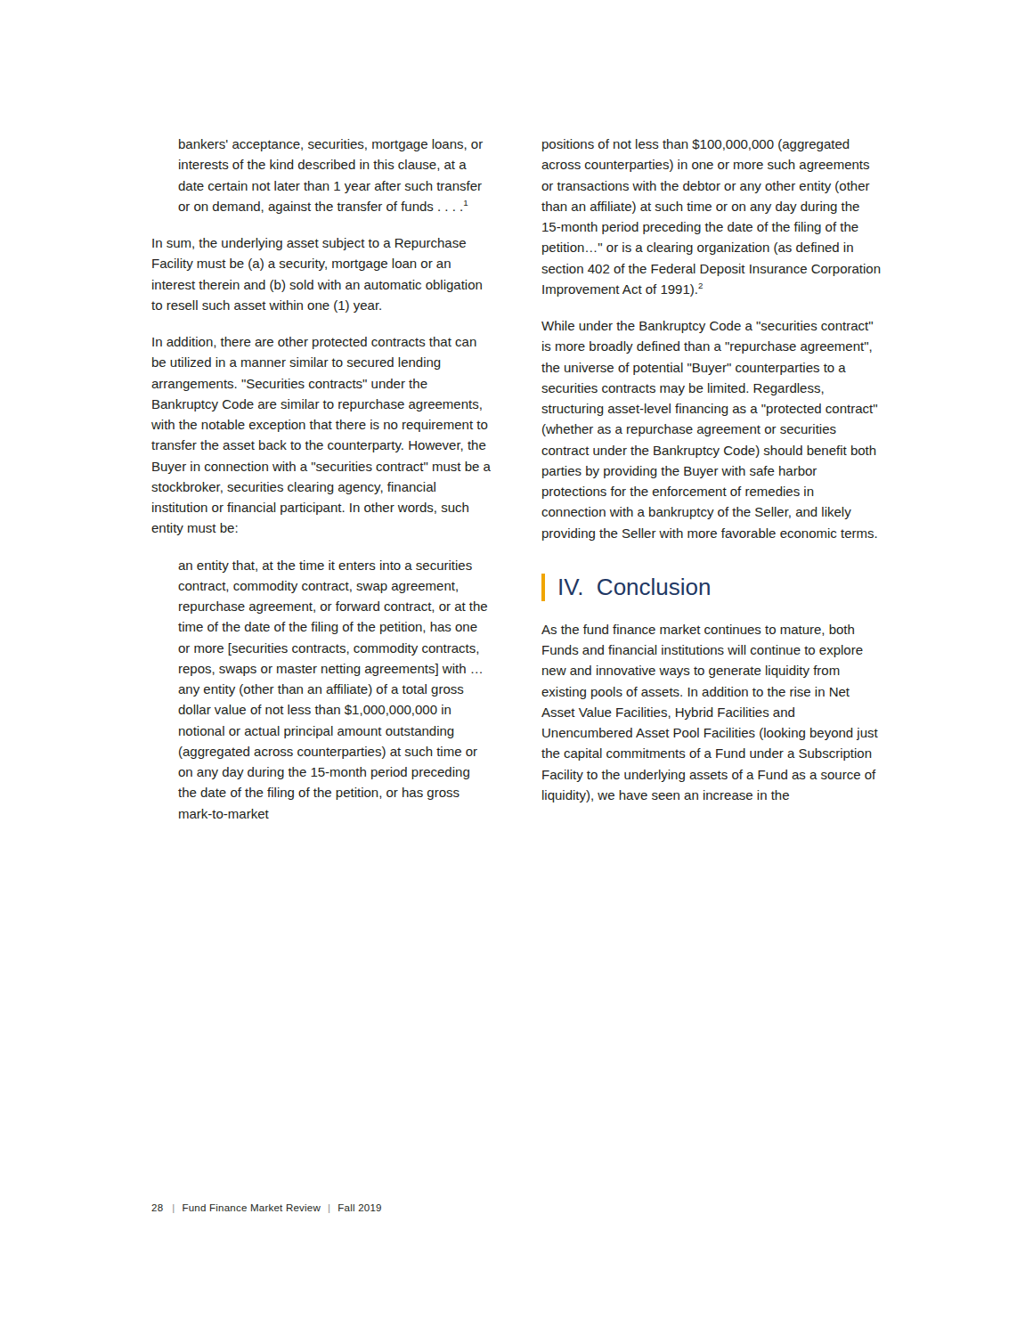bankers' acceptance, securities, mortgage loans, or interests of the kind described in this clause, at a date certain not later than 1 year after such transfer or on demand, against the transfer of funds . . . .1
In sum, the underlying asset subject to a Repurchase Facility must be (a) a security, mortgage loan or an interest therein and (b) sold with an automatic obligation to resell such asset within one (1) year.
In addition, there are other protected contracts that can be utilized in a manner similar to secured lending arrangements. "Securities contracts" under the Bankruptcy Code are similar to repurchase agreements, with the notable exception that there is no requirement to transfer the asset back to the counterparty. However, the Buyer in connection with a "securities contract" must be a stockbroker, securities clearing agency, financial institution or financial participant. In other words, such entity must be:
an entity that, at the time it enters into a securities contract, commodity contract, swap agreement, repurchase agreement, or forward contract, or at the time of the date of the filing of the petition, has one or more [securities contracts, commodity contracts, repos, swaps or master netting agreements] with …any entity (other than an affiliate) of a total gross dollar value of not less than $1,000,000,000 in notional or actual principal amount outstanding (aggregated across counterparties) at such time or on any day during the 15-month period preceding the date of the filing of the petition, or has gross mark-to-market
positions of not less than $100,000,000 (aggregated across counterparties) in one or more such agreements or transactions with the debtor or any other entity (other than an affiliate) at such time or on any day during the 15-month period preceding the date of the filing of the petition…" or is a clearing organization (as defined in section 402 of the Federal Deposit Insurance Corporation Improvement Act of 1991).2
While under the Bankruptcy Code a "securities contract" is more broadly defined than a "repurchase agreement", the universe of potential "Buyer" counterparties to a securities contracts may be limited. Regardless, structuring asset-level financing as a "protected contract" (whether as a repurchase agreement or securities contract under the Bankruptcy Code) should benefit both parties by providing the Buyer with safe harbor protections for the enforcement of remedies in connection with a bankruptcy of the Seller, and likely providing the Seller with more favorable economic terms.
IV. Conclusion
As the fund finance market continues to mature, both Funds and financial institutions will continue to explore new and innovative ways to generate liquidity from existing pools of assets. In addition to the rise in Net Asset Value Facilities, Hybrid Facilities and Unencumbered Asset Pool Facilities (looking beyond just the capital commitments of a Fund under a Subscription Facility to the underlying assets of a Fund as a source of liquidity), we have seen an increase in the
28|Fund Finance Market Review|Fall 2019